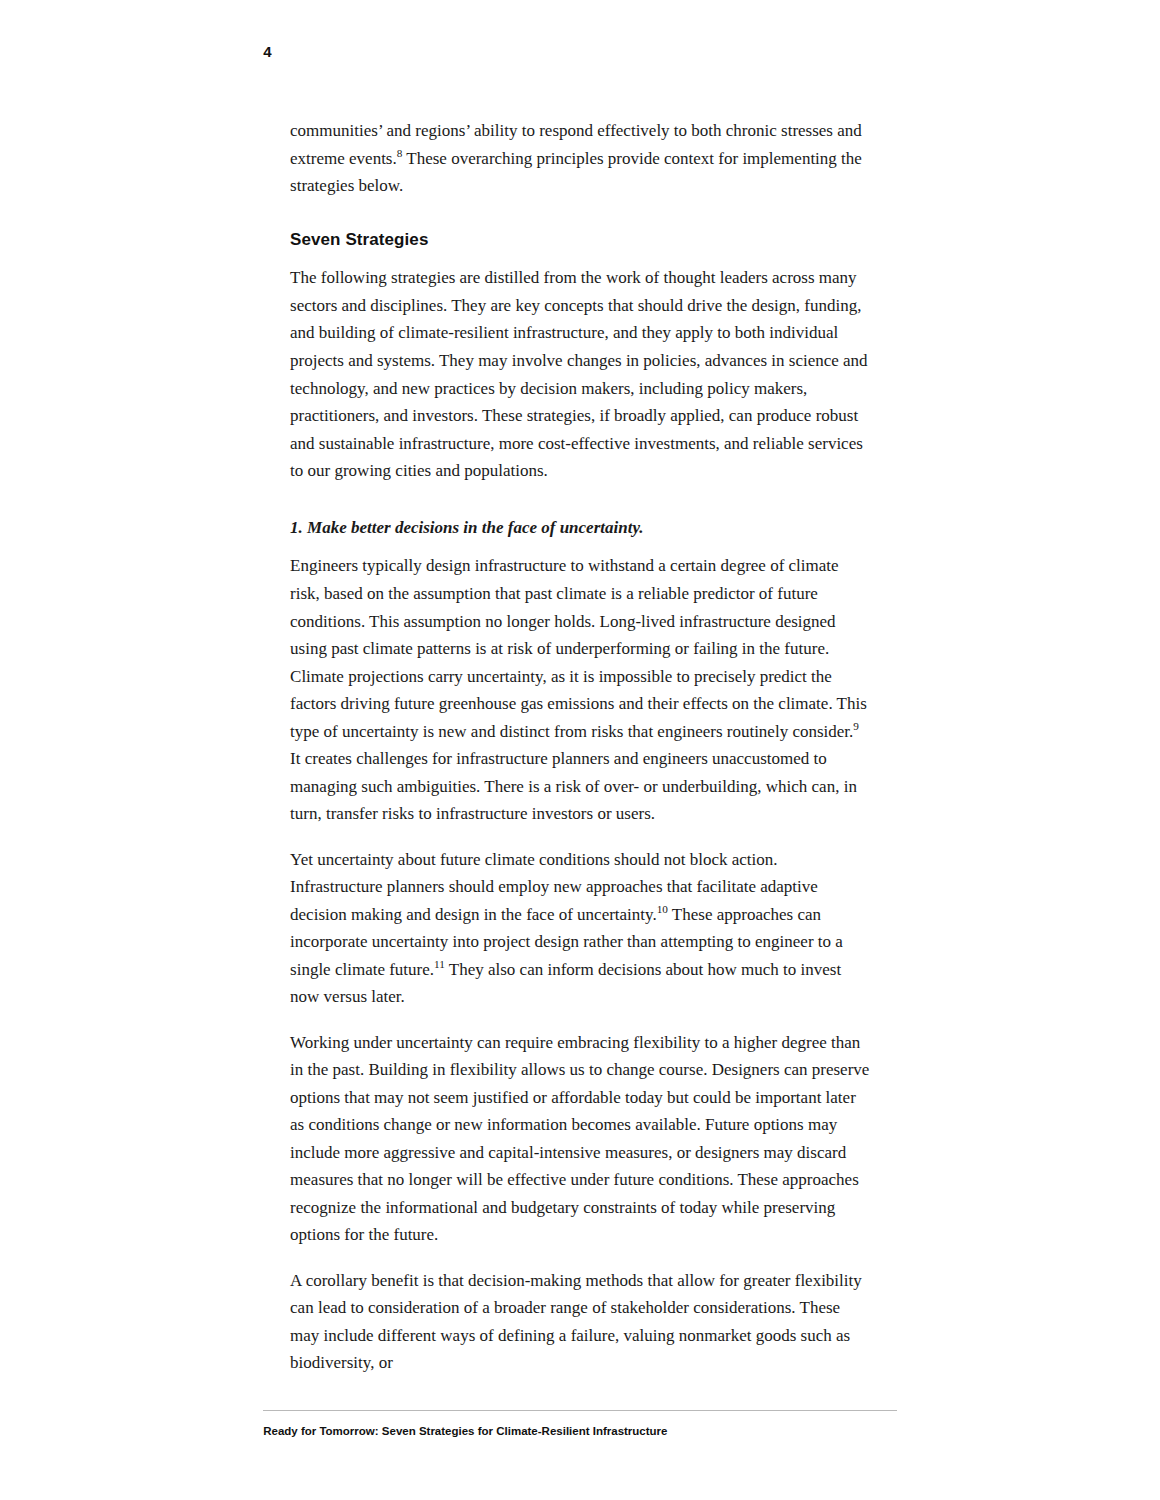4
communities’ and regions’ ability to respond effectively to both chronic stresses and extreme events.8 These overarching principles provide context for implementing the strategies below.
Seven Strategies
The following strategies are distilled from the work of thought leaders across many sectors and disciplines. They are key concepts that should drive the design, funding, and building of climate-resilient infrastructure, and they apply to both individual projects and systems. They may involve changes in policies, advances in science and technology, and new practices by decision makers, including policy makers, practitioners, and investors. These strategies, if broadly applied, can produce robust and sustainable infrastructure, more cost-effective investments, and reliable services to our growing cities and populations.
1. Make better decisions in the face of uncertainty.
Engineers typically design infrastructure to withstand a certain degree of climate risk, based on the assumption that past climate is a reliable predictor of future conditions. This assumption no longer holds. Long-lived infrastructure designed using past climate patterns is at risk of underperforming or failing in the future. Climate projections carry uncertainty, as it is impossible to precisely predict the factors driving future greenhouse gas emissions and their effects on the climate. This type of uncertainty is new and distinct from risks that engineers routinely consider.9 It creates challenges for infrastructure planners and engineers unaccustomed to managing such ambiguities. There is a risk of over- or underbuilding, which can, in turn, transfer risks to infrastructure investors or users.
Yet uncertainty about future climate conditions should not block action. Infrastructure planners should employ new approaches that facilitate adaptive decision making and design in the face of uncertainty.10 These approaches can incorporate uncertainty into project design rather than attempting to engineer to a single climate future.11 They also can inform decisions about how much to invest now versus later.
Working under uncertainty can require embracing flexibility to a higher degree than in the past. Building in flexibility allows us to change course. Designers can preserve options that may not seem justified or affordable today but could be important later as conditions change or new information becomes available. Future options may include more aggressive and capital-intensive measures, or designers may discard measures that no longer will be effective under future conditions. These approaches recognize the informational and budgetary constraints of today while preserving options for the future.
A corollary benefit is that decision-making methods that allow for greater flexibility can lead to consideration of a broader range of stakeholder considerations. These may include different ways of defining a failure, valuing nonmarket goods such as biodiversity, or
Ready for Tomorrow: Seven Strategies for Climate-Resilient Infrastructure